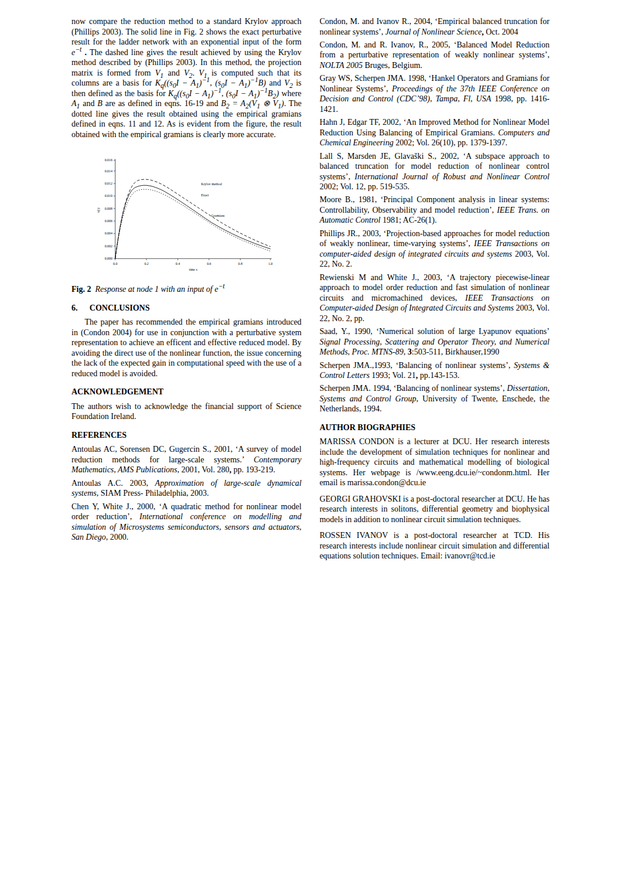now compare the reduction method to a standard Krylov approach (Phillips 2003). The solid line in Fig. 2 shows the exact perturbative result for the ladder network with an exponential input of the form e−t . The dashed line gives the result achieved by using the Krylov method described by (Phillips 2003). In this method, the projection matrix is formed from V1 and V2. V1 is computed such that its columns are a basis for Kq((s0I − A1)−1, (s0I − A1)−1B) and V2 is then defined as the basis for Kq((s0I − A1)−1, (s0I − A1)−1B2) where A1 and B are as defined in eqns. 16-19 and B2 = A2(V1 ⊗ V1). The dotted line gives the result obtained using the empirical gramians defined in eqns. 11 and 12. As is evident from the figure, the result obtained with the empirical gramians is clearly more accurate.
0.000 0.002 0.004 0.006 0.008 0.010 0.012 0.014 0.016 0.0 0.2 0.4 0.6 0.8 1.0 v(t) time s Krylov method Exact Gramians
Fig. 2 Response at node 1 with an input of e−t
6. CONCLUSIONS
The paper has recommended the empirical gramians introduced in (Condon 2004) for use in conjunction with a perturbative system representation to achieve an efficent and effective reduced model. By avoiding the direct use of the nonlinear function, the issue concerning the lack of the expected gain in computational speed with the use of a reduced model is avoided.
Acknowledgement
The authors wish to acknowledge the financial support of Science Foundation Ireland.
References
Antoulas AC, Sorensen DC, Gugercin S., 2001, ‘A survey of model reduction methods for large-scale systems.’ Contemporary Mathematics, AMS Publications, 2001, Vol. 280, pp. 193-219.
Antoulas A.C. 2003, Approximation of large-scale dynamical systems, SIAM Press- Philadelphia, 2003.
Chen Y, White J., 2000, ‘A quadratic method for nonlinear model order reduction’, International conference on modelling and simulation of Microsystems semiconductors, sensors and actuators, San Diego, 2000.
Condon, M. and Ivanov R., 2004, ‘Empirical balanced truncation for nonlinear systems’, Journal of Nonlinear Science, Oct. 2004
Condon, M. and R. Ivanov, R., 2005, ‘Balanced Model Reduction from a perturbative representation of weakly nonlinear systems’, NOLTA 2005 Bruges, Belgium.
Gray WS, Scherpen JMA. 1998, ‘Hankel Operators and Gramians for Nonlinear Systems’, Proceedings of the 37th IEEE Conference on Decision and Control (CDC’98), Tampa, Fl, USA 1998, pp. 1416-1421.
Hahn J, Edgar TF, 2002, ‘An Improved Method for Nonlinear Model Reduction Using Balancing of Empirical Gramians. Computers and Chemical Engineering 2002; Vol. 26(10), pp. 1379-1397.
Lall S, Marsden JE, Glavaški S., 2002, ‘A subspace approach to balanced truncation for model reduction of nonlinear control systems’, International Journal of Robust and Nonlinear Control 2002; Vol. 12, pp. 519-535.
Moore B., 1981, ‘Principal Component analysis in linear systems: Controllability, Observability and model reduction’, IEEE Trans. on Automatic Control 1981; AC-26(1).
Phillips JR., 2003, ‘Projection-based approaches for model reduction of weakly nonlinear, time-varying systems’, IEEE Transactions on computer-aided design of integrated circuits and systems 2003, Vol. 22, No. 2.
Rewienski M and White J., 2003, ‘A trajectory piecewise-linear approach to model order reduction and fast simulation of nonlinear circuits and micromachined devices, IEEE Transactions on Computer-aided Design of Integrated Circuits and Systems 2003, Vol. 22, No. 2, pp.
Saad, Y., 1990, ‘Numerical solution of large Lyapunov equations’ Signal Processing, Scattering and Operator Theory, and Numerical Methods, Proc. MTNS-89, 3:503-511, Birkhauser,1990
Scherpen JMA.,1993, ‘Balancing of nonlinear systems’, Systems & Control Letters 1993; Vol. 21, pp.143-153.
Scherpen JMA. 1994, ‘Balancing of nonlinear systems’, Dissertation, Systems and Control Group, University of Twente, Enschede, the Netherlands, 1994.
Author Biographies
MARISSA CONDON is a lecturer at DCU. Her research interests include the development of simulation techniques for nonlinear and high-frequency circuits and mathematical modelling of biological systems. Her webpage is /www.eeng.dcu.ie/~condonm.html. Her email is marissa.condon@dcu.ie
GEORGI GRAHOVSKI is a post-doctoral researcher at DCU. He has research interests in solitons, differential geometry and biophysical models in addition to nonlinear circuit simulation techniques.
ROSSEN IVANOV is a post-doctoral researcher at TCD. His research interests include nonlinear circuit simulation and differential equations solution techniques. Email: ivanovr@tcd.ie